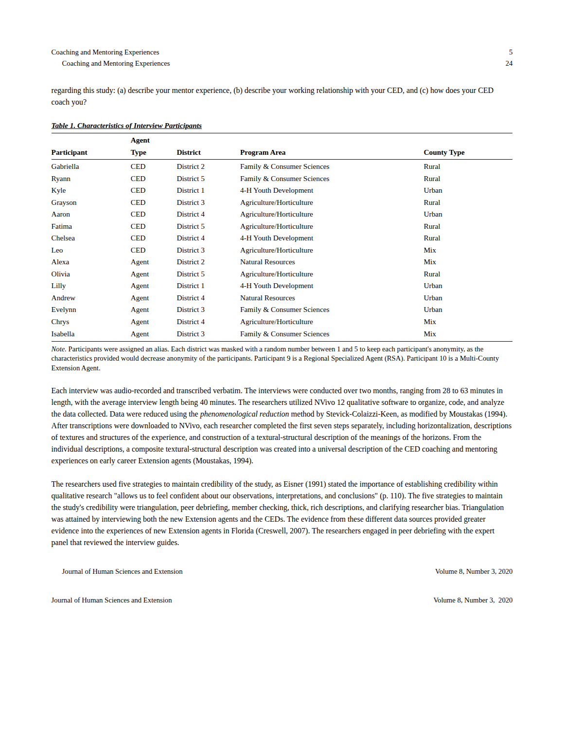Coaching and Mentoring Experiences 5
Coaching and Mentoring Experiences 24
regarding this study: (a) describe your mentor experience, (b) describe your working relationship with your CED, and (c) how does your CED coach you?
Table 1. Characteristics of Interview Participants
| | Agent | | | |
| --- | --- | --- | --- | --- |
| Participant | Type | District | Program Area | County Type |
| Gabriella | CED | District 2 | Family & Consumer Sciences | Rural |
| Ryann | CED | District 5 | Family & Consumer Sciences | Rural |
| Kyle | CED | District 1 | 4-H Youth Development | Urban |
| Grayson | CED | District 3 | Agriculture/Horticulture | Rural |
| Aaron | CED | District 4 | Agriculture/Horticulture | Urban |
| Fatima | CED | District 5 | Agriculture/Horticulture | Rural |
| Chelsea | CED | District 4 | 4-H Youth Development | Rural |
| Leo | CED | District 3 | Agriculture/Horticulture | Mix |
| Alexa | Agent | District 2 | Natural Resources | Mix |
| Olivia | Agent | District 5 | Agriculture/Horticulture | Rural |
| Lilly | Agent | District 1 | 4-H Youth Development | Urban |
| Andrew | Agent | District 4 | Natural Resources | Urban |
| Evelynn | Agent | District 3 | Family & Consumer Sciences | Urban |
| Chrys | Agent | District 4 | Agriculture/Horticulture | Mix |
| Isabella | Agent | District 3 | Family & Consumer Sciences | Mix |
Note. Participants were assigned an alias. Each district was masked with a random number between 1 and 5 to keep each participant's anonymity, as the characteristics provided would decrease anonymity of the participants. Participant 9 is a Regional Specialized Agent (RSA). Participant 10 is a Multi-County Extension Agent.
Each interview was audio-recorded and transcribed verbatim. The interviews were conducted over two months, ranging from 28 to 63 minutes in length, with the average interview length being 40 minutes. The researchers utilized NVivo 12 qualitative software to organize, code, and analyze the data collected. Data were reduced using the phenomenological reduction method by Stevick-Colaizzi-Keen, as modified by Moustakas (1994). After transcriptions were downloaded to NVivo, each researcher completed the first seven steps separately, including horizontalization, descriptions of textures and structures of the experience, and construction of a textural-structural description of the meanings of the horizons. From the individual descriptions, a composite textural-structural description was created into a universal description of the CED coaching and mentoring experiences on early career Extension agents (Moustakas, 1994).
The researchers used five strategies to maintain credibility of the study, as Eisner (1991) stated the importance of establishing credibility within qualitative research "allows us to feel confident about our observations, interpretations, and conclusions" (p. 110). The five strategies to maintain the study's credibility were triangulation, peer debriefing, member checking, thick, rich descriptions, and clarifying researcher bias. Triangulation was attained by interviewing both the new Extension agents and the CEDs. The evidence from these different data sources provided greater evidence into the experiences of new Extension agents in Florida (Creswell, 2007). The researchers engaged in peer debriefing with the expert panel that reviewed the interview guides.
Journal of Human Sciences and Extension Volume 8, Number 3, 2020
Journal of Human Sciences and Extension Volume 8, Number 3, 2020